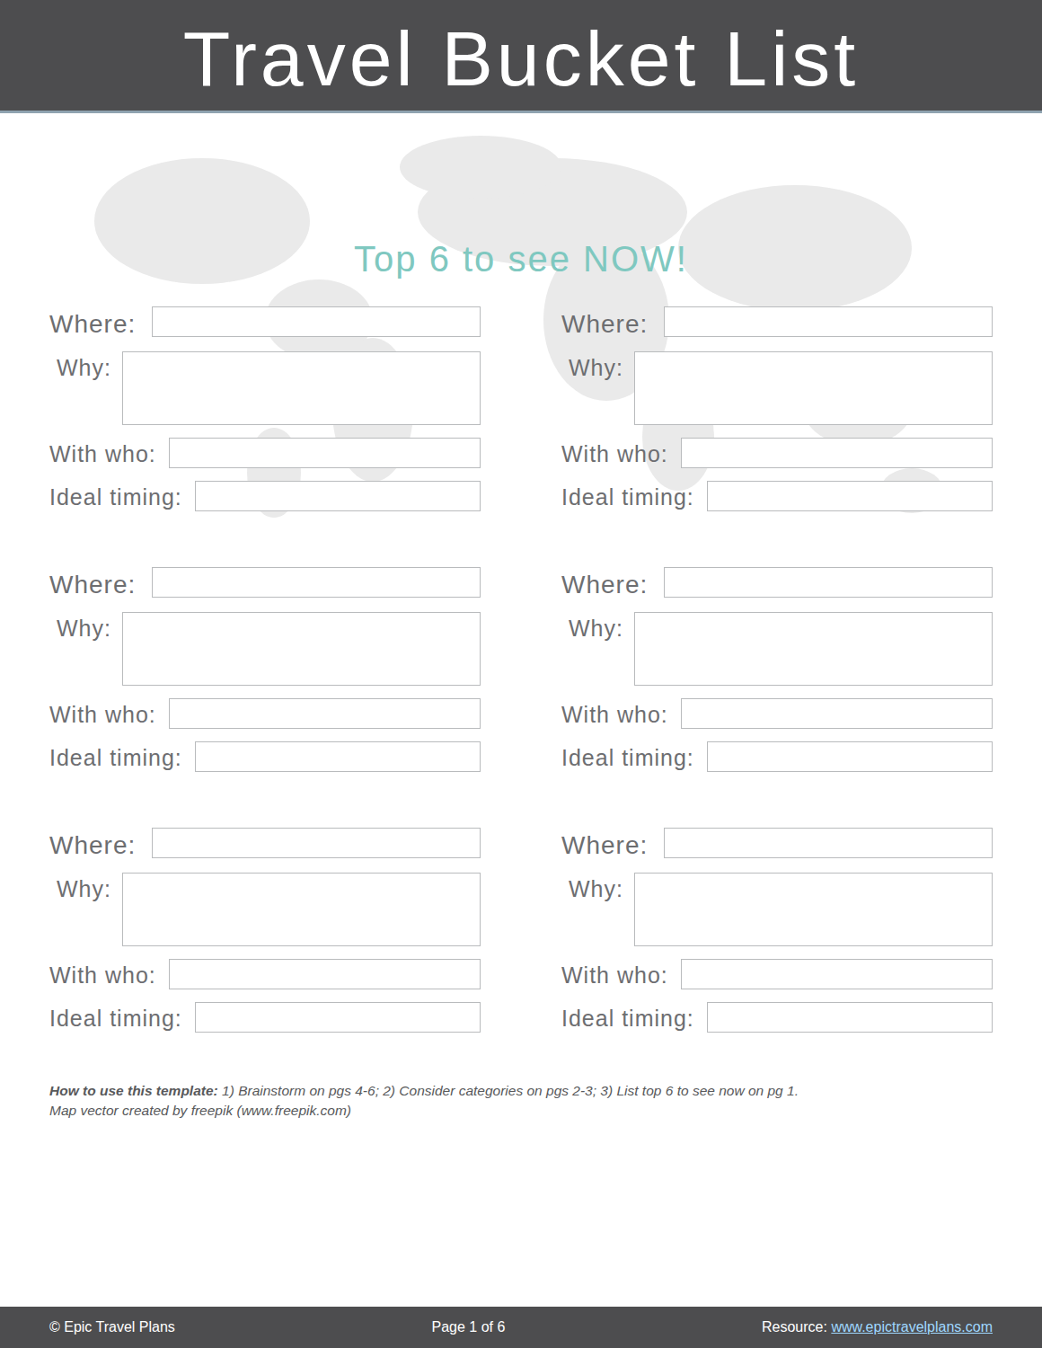Travel Bucket List
Top 6 to see NOW!
Where:
Why:
With who:
Ideal timing:
Where:
Why:
With who:
Ideal timing:
Where:
Why:
With who:
Ideal timing:
Where:
Why:
With who:
Ideal timing:
Where:
Why:
With who:
Ideal timing:
Where:
Why:
With who:
Ideal timing:
How to use this template: 1) Brainstorm on pgs 4-6; 2) Consider categories on pgs 2-3; 3) List top 6 to see now on pg 1.
Map vector created by freepik (www.freepik.com)
© Epic Travel Plans
Page 1 of 6
Resource: www.epictravelplans.com